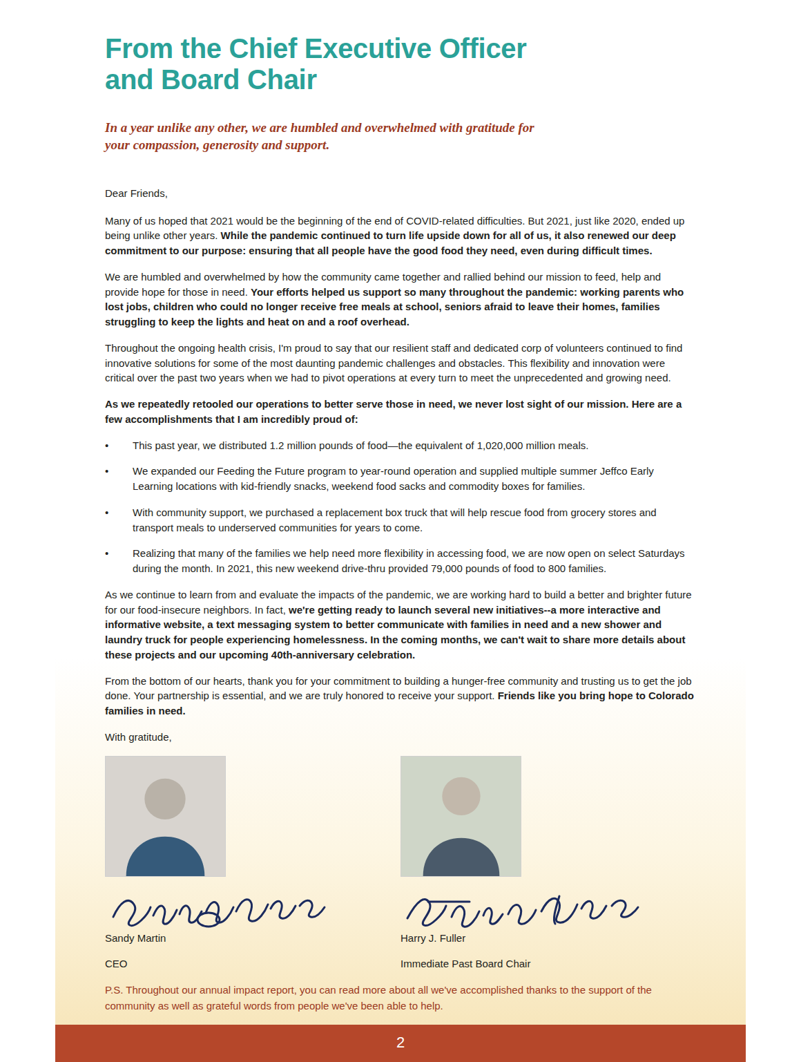From the Chief Executive Officer
and Board Chair
In a year unlike any other, we are humbled and overwhelmed with gratitude for
your compassion, generosity and support.
Dear Friends,
Many of us hoped that 2021 would be the beginning of the end of COVID-related difficulties. But 2021, just like 2020, ended up being unlike other years. While the pandemic continued to turn life upside down for all of us, it also renewed our deep commitment to our purpose: ensuring that all people have the good food they need, even during difficult times.
We are humbled and overwhelmed by how the community came together and rallied behind our mission to feed, help and provide hope for those in need. Your efforts helped us support so many throughout the pandemic: working parents who lost jobs, children who could no longer receive free meals at school, seniors afraid to leave their homes, families struggling to keep the lights and heat on and a roof overhead.
Throughout the ongoing health crisis, I'm proud to say that our resilient staff and dedicated corp of volunteers continued to find innovative solutions for some of the most daunting pandemic challenges and obstacles. This flexibility and innovation were critical over the past two years when we had to pivot operations at every turn to meet the unprecedented and growing need.
As we repeatedly retooled our operations to better serve those in need, we never lost sight of our mission. Here are a few accomplishments that I am incredibly proud of:
This past year, we distributed 1.2 million pounds of food—the equivalent of 1,020,000 million meals.
We expanded our Feeding the Future program to year-round operation and supplied multiple summer Jeffco Early Learning locations with kid-friendly snacks, weekend food sacks and commodity boxes for families.
With community support, we purchased a replacement box truck that will help rescue food from grocery stores and transport meals to underserved communities for years to come.
Realizing that many of the families we help need more flexibility in accessing food, we are now open on select Saturdays during the month. In 2021, this new weekend drive-thru provided 79,000 pounds of food to 800 families.
As we continue to learn from and evaluate the impacts of the pandemic, we are working hard to build a better and brighter future for our food-insecure neighbors. In fact, we're getting ready to launch several new initiatives--a more interactive and informative website, a text messaging system to better communicate with families in need and a new shower and laundry truck for people experiencing homelessness. In the coming months, we can't wait to share more details about these projects and our upcoming 40th-anniversary celebration.
From the bottom of our hearts, thank you for your commitment to building a hunger-free community and trusting us to get the job done. Your partnership is essential, and we are truly honored to receive your support. Friends like you bring hope to Colorado families in need.
With gratitude,
Sandy Martin
CEO
Harry J. Fuller
Immediate Past Board Chair
P.S. Throughout our annual impact report, you can read more about all we've accomplished thanks to the support of the community as well as grateful words from people we've been able to help.
2